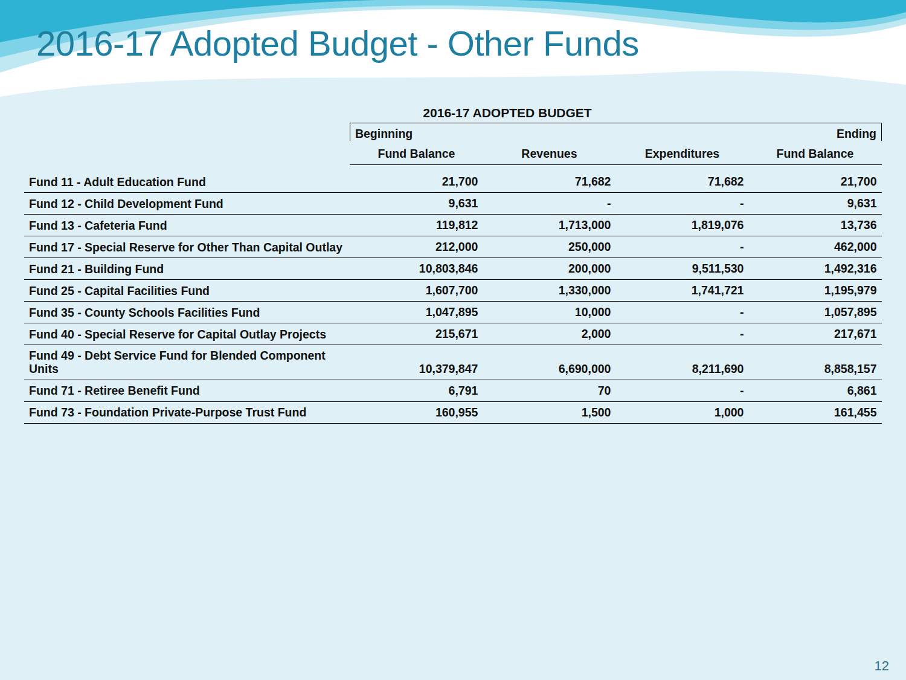2016-17 Adopted Budget - Other Funds
2016-17 ADOPTED BUDGET
| | Beginning | | | Ending |
| --- | --- | --- | --- | --- |
| | Fund Balance | Revenues | Expenditures | Fund Balance |
| Fund 11 - Adult Education Fund | 21,700 | 71,682 | 71,682 | 21,700 |
| Fund 12 - Child Development Fund | 9,631 | - | - | 9,631 |
| Fund 13 - Cafeteria Fund | 119,812 | 1,713,000 | 1,819,076 | 13,736 |
| Fund 17 - Special Reserve for Other Than Capital Outlay | 212,000 | 250,000 | - | 462,000 |
| Fund 21 - Building Fund | 10,803,846 | 200,000 | 9,511,530 | 1,492,316 |
| Fund 25 - Capital Facilities Fund | 1,607,700 | 1,330,000 | 1,741,721 | 1,195,979 |
| Fund 35 - County Schools Facilities Fund | 1,047,895 | 10,000 | - | 1,057,895 |
| Fund 40 - Special Reserve for Capital Outlay Projects | 215,671 | 2,000 | - | 217,671 |
| Fund 49 - Debt Service Fund for Blended Component Units | 10,379,847 | 6,690,000 | 8,211,690 | 8,858,157 |
| Fund 71 - Retiree Benefit Fund | 6,791 | 70 | - | 6,861 |
| Fund 73 - Foundation Private-Purpose Trust Fund | 160,955 | 1,500 | 1,000 | 161,455 |
12